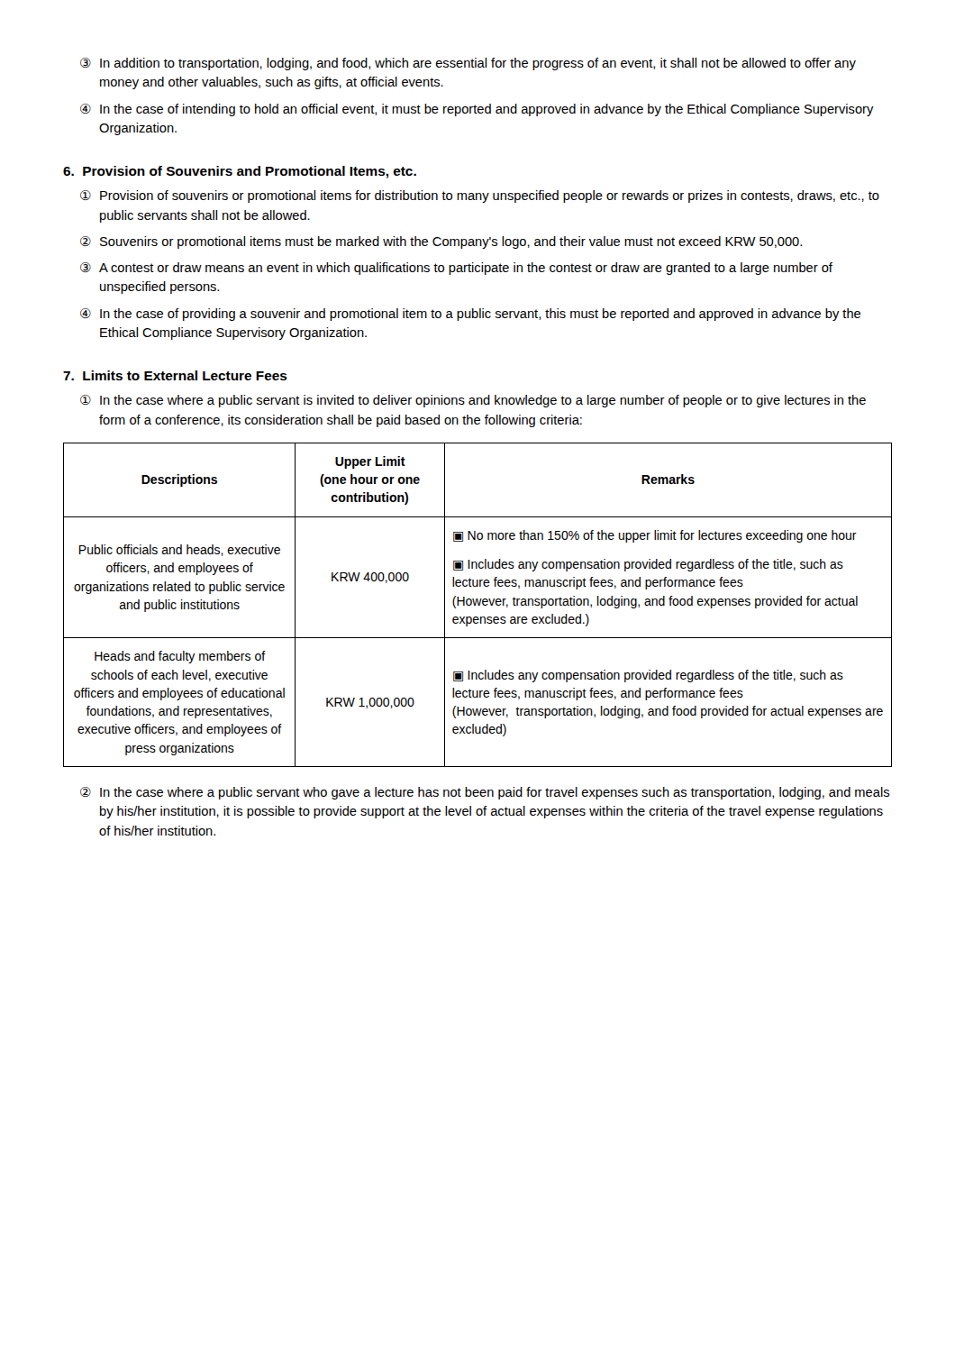③ In addition to transportation, lodging, and food, which are essential for the progress of an event, it shall not be allowed to offer any money and other valuables, such as gifts, at official events.
④ In the case of intending to hold an official event, it must be reported and approved in advance by the Ethical Compliance Supervisory Organization.
6. Provision of Souvenirs and Promotional Items, etc.
① Provision of souvenirs or promotional items for distribution to many unspecified people or rewards or prizes in contests, draws, etc., to public servants shall not be allowed.
② Souvenirs or promotional items must be marked with the Company's logo, and their value must not exceed KRW 50,000.
③ A contest or draw means an event in which qualifications to participate in the contest or draw are granted to a large number of unspecified persons.
④ In the case of providing a souvenir and promotional item to a public servant, this must be reported and approved in advance by the Ethical Compliance Supervisory Organization.
7. Limits to External Lecture Fees
① In the case where a public servant is invited to deliver opinions and knowledge to a large number of people or to give lectures in the form of a conference, its consideration shall be paid based on the following criteria:
| Descriptions | Upper Limit (one hour or one contribution) | Remarks |
| --- | --- | --- |
| Public officials and heads, executive officers, and employees of organizations related to public service and public institutions | KRW 400,000 | ▣ No more than 150% of the upper limit for lectures exceeding one hour ▣ Includes any compensation provided regardless of the title, such as lecture fees, manuscript fees, and performance fees (However, transportation, lodging, and food expenses provided for actual expenses are excluded.) |
| Heads and faculty members of schools of each level, executive officers and employees of educational foundations, and representatives, executive officers, and employees of press organizations | KRW 1,000,000 | ▣ Includes any compensation provided regardless of the title, such as lecture fees, manuscript fees, and performance fees (However, transportation, lodging, and food provided for actual expenses are excluded) |
② In the case where a public servant who gave a lecture has not been paid for travel expenses such as transportation, lodging, and meals by his/her institution, it is possible to provide support at the level of actual expenses within the criteria of the travel expense regulations of his/her institution.